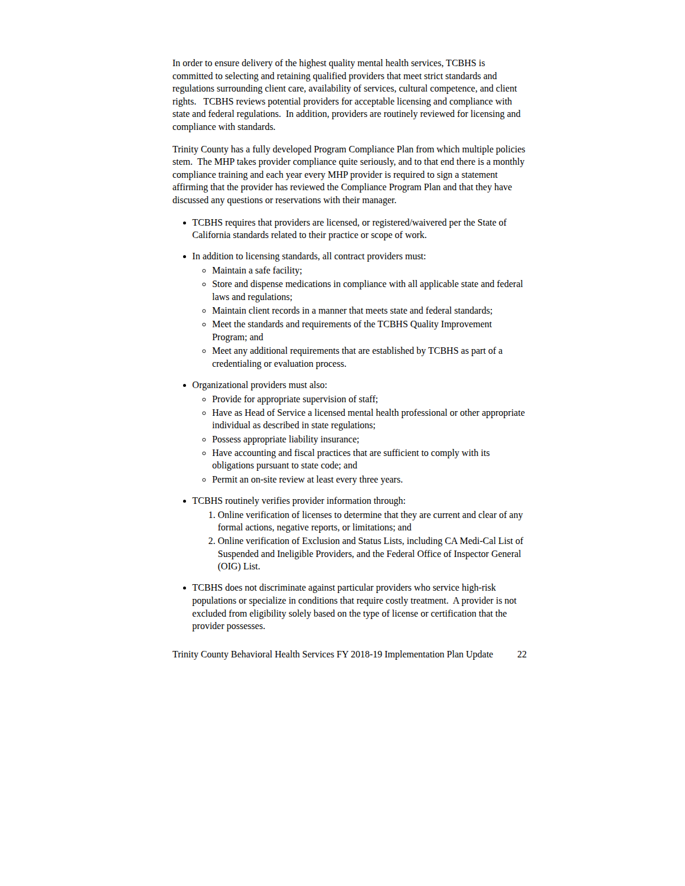In order to ensure delivery of the highest quality mental health services, TCBHS is committed to selecting and retaining qualified providers that meet strict standards and regulations surrounding client care, availability of services, cultural competence, and client rights. TCBHS reviews potential providers for acceptable licensing and compliance with state and federal regulations. In addition, providers are routinely reviewed for licensing and compliance with standards.
Trinity County has a fully developed Program Compliance Plan from which multiple policies stem. The MHP takes provider compliance quite seriously, and to that end there is a monthly compliance training and each year every MHP provider is required to sign a statement affirming that the provider has reviewed the Compliance Program Plan and that they have discussed any questions or reservations with their manager.
TCBHS requires that providers are licensed, or registered/waivered per the State of California standards related to their practice or scope of work.
In addition to licensing standards, all contract providers must:
Maintain a safe facility;
Store and dispense medications in compliance with all applicable state and federal laws and regulations;
Maintain client records in a manner that meets state and federal standards;
Meet the standards and requirements of the TCBHS Quality Improvement Program; and
Meet any additional requirements that are established by TCBHS as part of a credentialing or evaluation process.
Organizational providers must also:
Provide for appropriate supervision of staff;
Have as Head of Service a licensed mental health professional or other appropriate individual as described in state regulations;
Possess appropriate liability insurance;
Have accounting and fiscal practices that are sufficient to comply with its obligations pursuant to state code; and
Permit an on-site review at least every three years.
TCBHS routinely verifies provider information through:
Online verification of licenses to determine that they are current and clear of any formal actions, negative reports, or limitations; and
Online verification of Exclusion and Status Lists, including CA Medi-Cal List of Suspended and Ineligible Providers, and the Federal Office of Inspector General (OIG) List.
TCBHS does not discriminate against particular providers who service high-risk populations or specialize in conditions that require costly treatment. A provider is not excluded from eligibility solely based on the type of license or certification that the provider possesses.
Trinity County Behavioral Health Services FY 2018-19 Implementation Plan Update 22